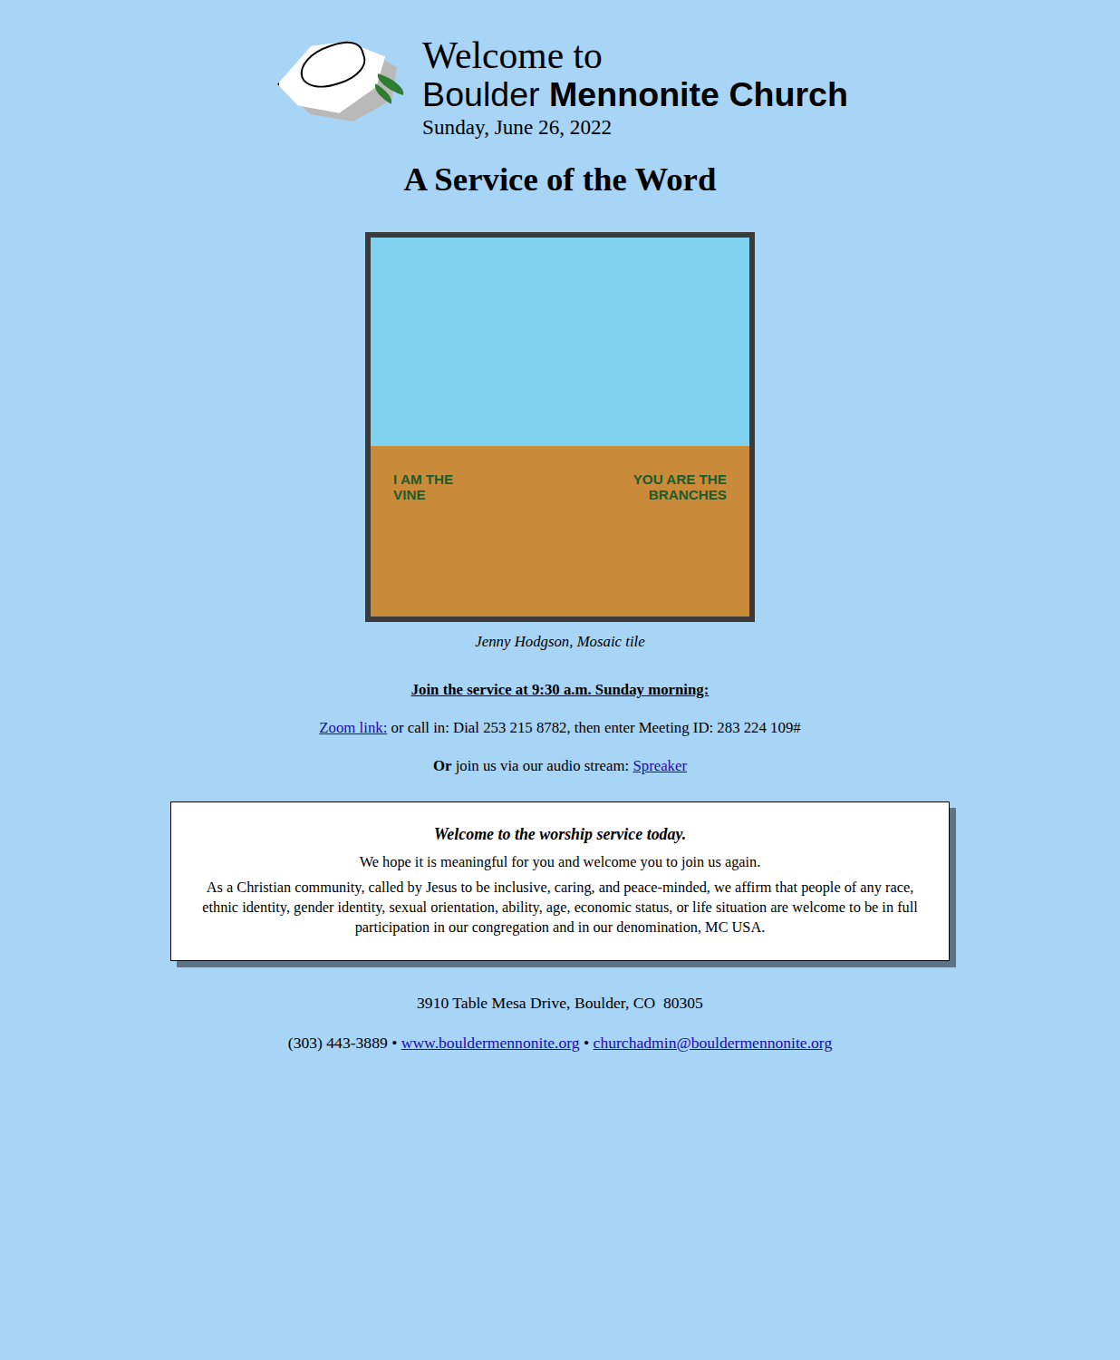Welcome to
Boulder Mennonite Church
Sunday, June 26, 2022
A Service of the Word
I AM THE
VINE YOU ARE THE
BRANCHES
Jenny Hodgson, Mosaic tile
Join the service at 9:30 a.m. Sunday morning:
Zoom link: or call in: Dial 253 215 8782, then enter Meeting ID: 283 224 109#
Or join us via our audio stream: Spreaker
Welcome to the worship service today.
We hope it is meaningful for you and welcome you to join us again.
As a Christian community, called by Jesus to be inclusive, caring, and peace-minded, we affirm that people of any race, ethnic identity, gender identity, sexual orientation, ability, age, economic status, or life situation are welcome to be in full participation in our congregation and in our denomination, MC USA.
3910 Table Mesa Drive, Boulder, CO 80305
(303) 443-3889 • www.bouldermennonite.org • churchadmin@bouldermennonite.org